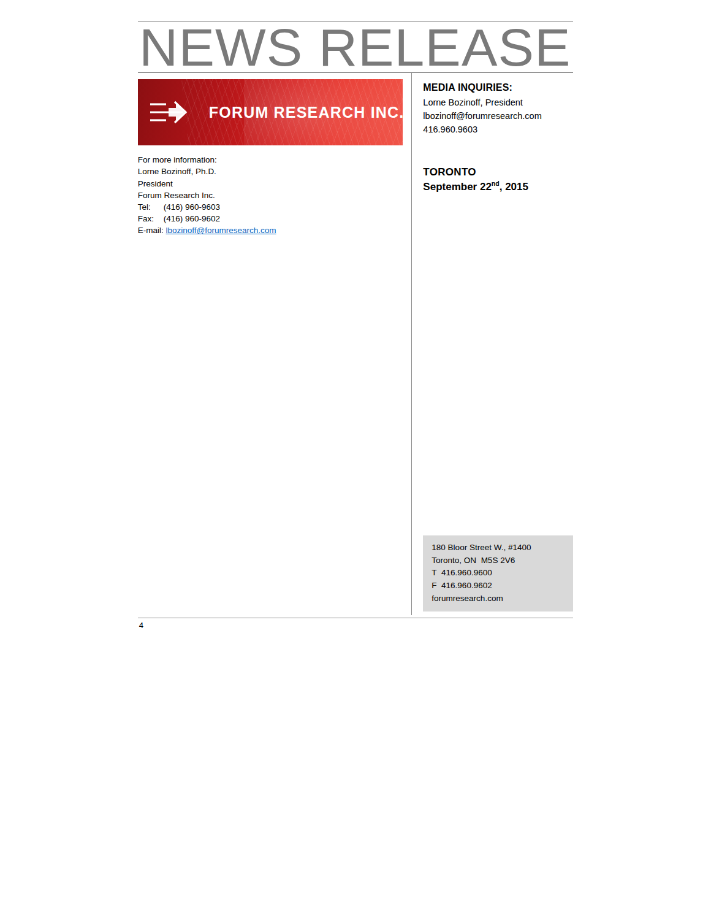NEWS RELEASE
FORUM RESEARCH INC.
For more information:
Lorne Bozinoff, Ph.D.
President
Forum Research Inc.
Tel:(416) 960-9603
Fax:(416) 960-9602
E-mail: lbozinoff@forumresearch.com
MEDIA INQUIRIES:
Lorne Bozinoff, President
lbozinoff@forumresearch.com
416.960.9603
TORONTO
September 22nd, 2015
180 Bloor Street W., #1400
Toronto, ON M5S 2V6
T 416.960.9600
F 416.960.9602
forumresearch.com
4